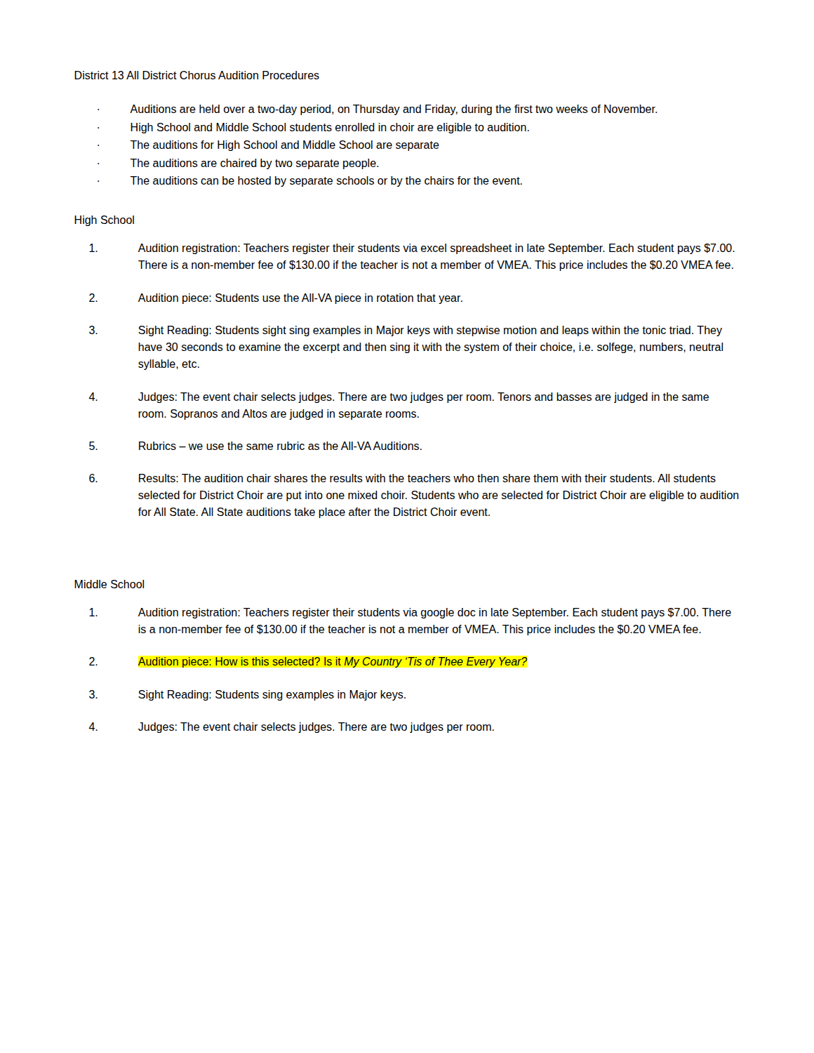District 13 All District Chorus Audition Procedures
Auditions are held over a two-day period, on Thursday and Friday, during the first two weeks of November.
High School and Middle School students enrolled in choir are eligible to audition.
The auditions for High School and Middle School are separate
The auditions are chaired by two separate people.
The auditions can be hosted by separate schools or by the chairs for the event.
High School
Audition registration: Teachers register their students via excel spreadsheet in late September. Each student pays $7.00. There is a non-member fee of $130.00 if the teacher is not a member of VMEA. This price includes the $0.20 VMEA fee.
Audition piece: Students use the All-VA piece in rotation that year.
Sight Reading: Students sight sing examples in Major keys with stepwise motion and leaps within the tonic triad. They have 30 seconds to examine the excerpt and then sing it with the system of their choice, i.e. solfege, numbers, neutral syllable, etc.
Judges: The event chair selects judges. There are two judges per room. Tenors and basses are judged in the same room. Sopranos and Altos are judged in separate rooms.
Rubrics – we use the same rubric as the All-VA Auditions.
Results: The audition chair shares the results with the teachers who then share them with their students. All students selected for District Choir are put into one mixed choir. Students who are selected for District Choir are eligible to audition for All State. All State auditions take place after the District Choir event.
Middle School
Audition registration: Teachers register their students via google doc in late September. Each student pays $7.00. There is a non-member fee of $130.00 if the teacher is not a member of VMEA. This price includes the $0.20 VMEA fee.
Audition piece: How is this selected? Is it My Country ‘Tis of Thee Every Year?
Sight Reading: Students sing examples in Major keys.
Judges: The event chair selects judges. There are two judges per room.